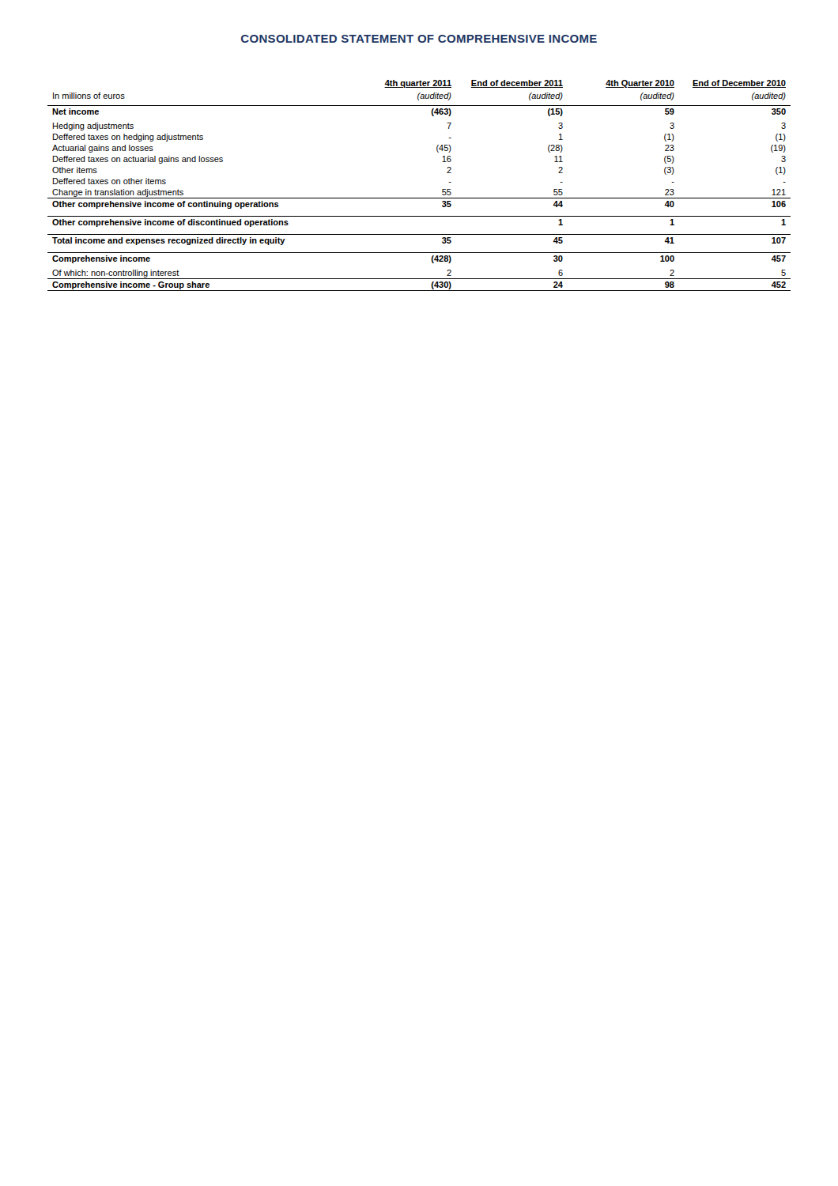CONSOLIDATED STATEMENT OF COMPREHENSIVE INCOME
| | 4th quarter 2011 | End of december 2011 | 4th Quarter 2010 | End of December 2010 |
| --- | --- | --- | --- | --- |
| In millions of euros | (audited) | (audited) | (audited) | (audited) |
| Net income | (463) | (15) | 59 | 350 |
| Hedging adjustments | 7 | 3 | 3 | 3 |
| Deffered taxes on hedging adjustments | - | 1 | (1) | (1) |
| Actuarial gains and losses | (45) | (28) | 23 | (19) |
| Deffered taxes on actuarial gains and losses | 16 | 11 | (5) | 3 |
| Other items | 2 | 2 | (3) | (1) |
| Deffered taxes on other items | - | - | - | - |
| Change in translation adjustments | 55 | 55 | 23 | 121 |
| Other comprehensive income of continuing operations | 35 | 44 | 40 | 106 |
| Other comprehensive income of discontinued operations | | 1 | 1 | 1 |
| Total income and expenses recognized directly in equity | 35 | 45 | 41 | 107 |
| Comprehensive income | (428) | 30 | 100 | 457 |
| Of which: non-controlling interest | 2 | 6 | 2 | 5 |
| Comprehensive income - Group share | (430) | 24 | 98 | 452 |